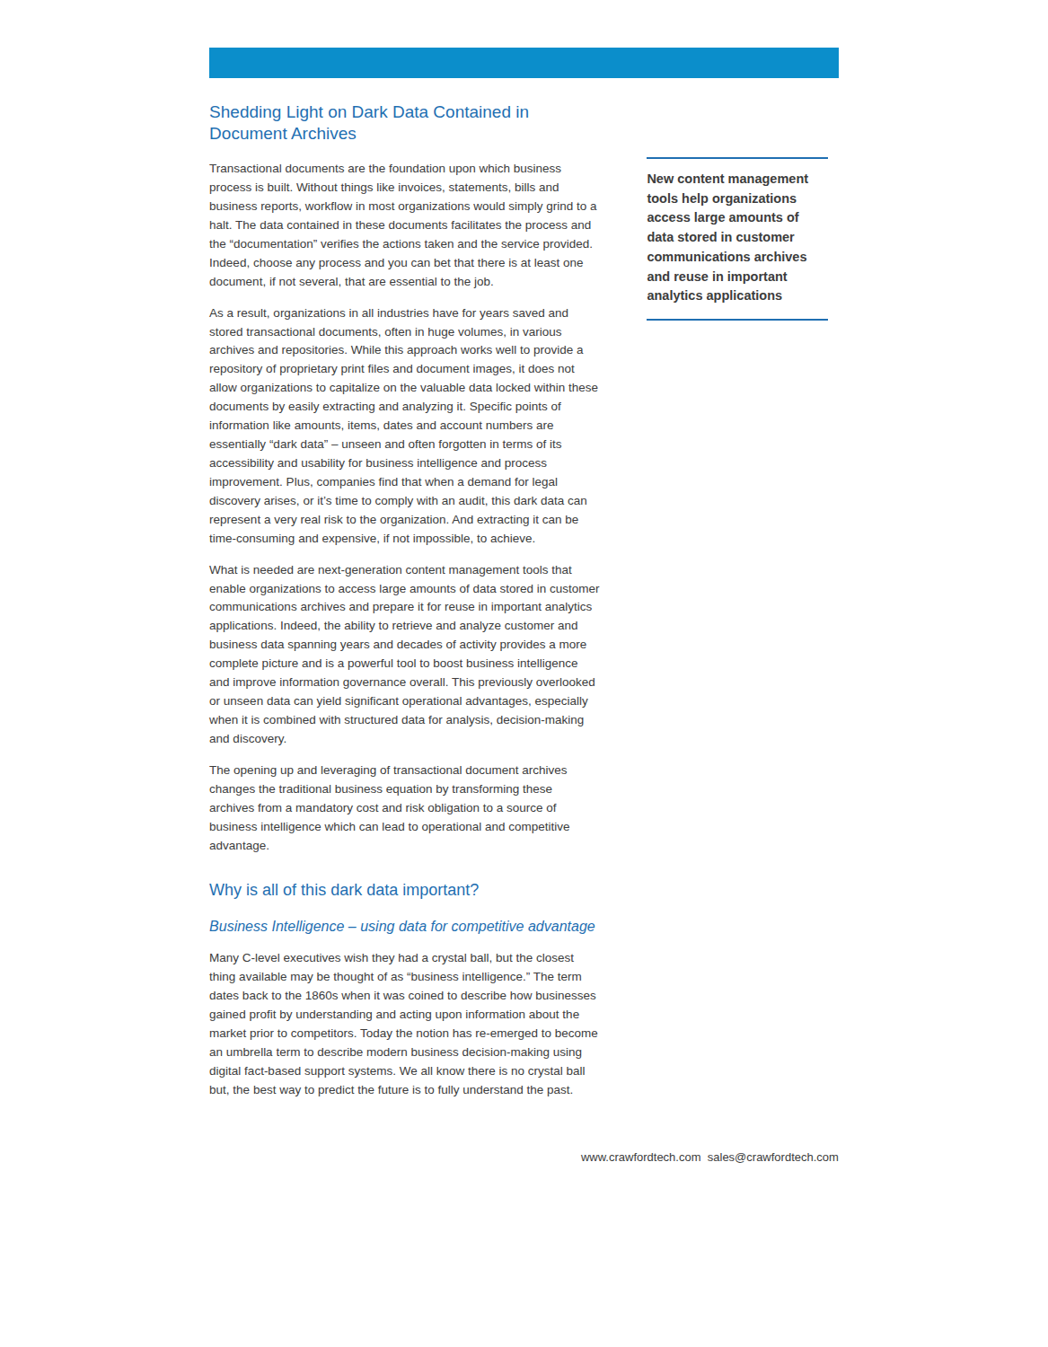Shedding Light on Dark Data Contained in Document Archives
Transactional documents are the foundation upon which business process is built. Without things like invoices, statements, bills and business reports, workflow in most organizations would simply grind to a halt. The data contained in these documents facilitates the process and the “documentation” verifies the actions taken and the service provided. Indeed, choose any process and you can bet that there is at least one document, if not several, that are essential to the job.
As a result, organizations in all industries have for years saved and stored transactional documents, often in huge volumes, in various archives and repositories. While this approach works well to provide a repository of proprietary print files and document images, it does not allow organizations to capitalize on the valuable data locked within these documents by easily extracting and analyzing it. Specific points of information like amounts, items, dates and account numbers are essentially “dark data” – unseen and often forgotten in terms of its accessibility and usability for business intelligence and process improvement. Plus, companies find that when a demand for legal discovery arises, or it’s time to comply with an audit, this dark data can represent a very real risk to the organization. And extracting it can be time-consuming and expensive, if not impossible, to achieve.
What is needed are next-generation content management tools that enable organizations to access large amounts of data stored in customer communications archives and prepare it for reuse in important analytics applications. Indeed, the ability to retrieve and analyze customer and business data spanning years and decades of activity provides a more complete picture and is a powerful tool to boost business intelligence and improve information governance overall. This previously overlooked or unseen data can yield significant operational advantages, especially when it is combined with structured data for analysis, decision-making and discovery.
The opening up and leveraging of transactional document archives changes the traditional business equation by transforming these archives from a mandatory cost and risk obligation to a source of business intelligence which can lead to operational and competitive advantage.
Why is all of this dark data important?
Business Intelligence – using data for competitive advantage
Many C-level executives wish they had a crystal ball, but the closest thing available may be thought of as “business intelligence.” The term dates back to the 1860s when it was coined to describe how businesses gained profit by understanding and acting upon information about the market prior to competitors. Today the notion has re-emerged to become an umbrella term to describe modern business decision-making using digital fact-based support systems. We all know there is no crystal ball but, the best way to predict the future is to fully understand the past.
New content management tools help organizations access large amounts of data stored in customer communications archives and reuse in important analytics applications
www.crawfordtech.com sales@crawfordtech.com